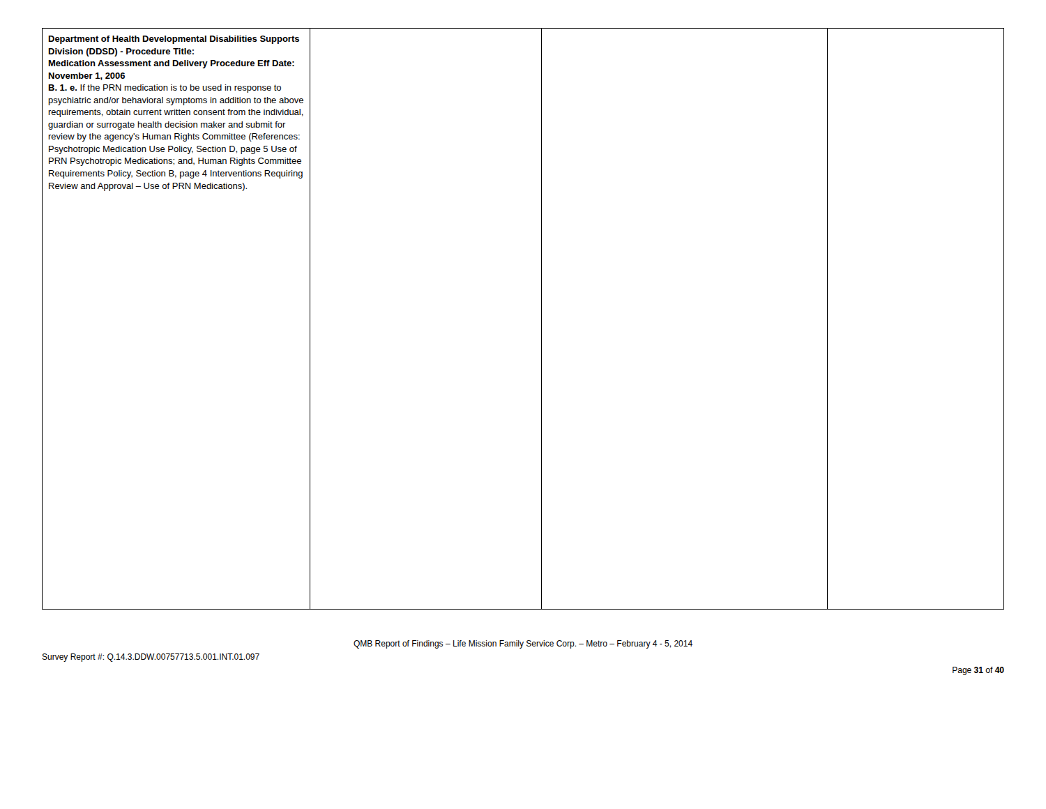| Department of Health Developmental Disabilities Supports Division (DDSD) - Procedure Title: Medication Assessment and Delivery Procedure Eff Date: November 1, 2006 B. 1. e. If the PRN medication is to be used in response to psychiatric and/or behavioral symptoms in addition to the above requirements, obtain current written consent from the individual, guardian or surrogate health decision maker and submit for review by the agency's Human Rights Committee (References: Psychotropic Medication Use Policy, Section D, page 5 Use of PRN Psychotropic Medications; and, Human Rights Committee Requirements Policy, Section B, page 4 Interventions Requiring Review and Approval – Use of PRN Medications). | | | |
QMB Report of Findings – Life Mission Family Service Corp. – Metro – February 4 - 5, 2014
Survey Report #: Q.14.3.DDW.00757713.5.001.INT.01.097
Page 31 of 40